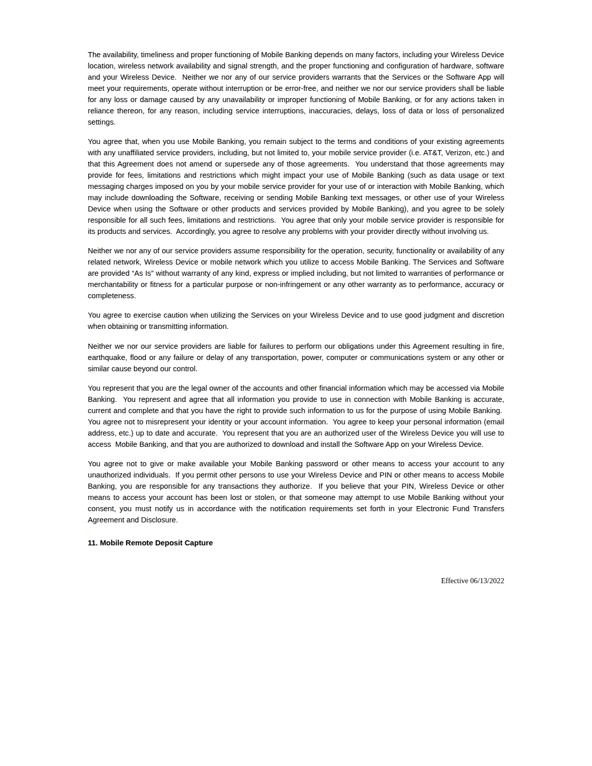The availability, timeliness and proper functioning of Mobile Banking depends on many factors, including your Wireless Device location, wireless network availability and signal strength, and the proper functioning and configuration of hardware, software and your Wireless Device. Neither we nor any of our service providers warrants that the Services or the Software App will meet your requirements, operate without interruption or be error-free, and neither we nor our service providers shall be liable for any loss or damage caused by any unavailability or improper functioning of Mobile Banking, or for any actions taken in reliance thereon, for any reason, including service interruptions, inaccuracies, delays, loss of data or loss of personalized settings.
You agree that, when you use Mobile Banking, you remain subject to the terms and conditions of your existing agreements with any unaffiliated service providers, including, but not limited to, your mobile service provider (i.e. AT&T, Verizon, etc.) and that this Agreement does not amend or supersede any of those agreements. You understand that those agreements may provide for fees, limitations and restrictions which might impact your use of Mobile Banking (such as data usage or text messaging charges imposed on you by your mobile service provider for your use of or interaction with Mobile Banking, which may include downloading the Software, receiving or sending Mobile Banking text messages, or other use of your Wireless Device when using the Software or other products and services provided by Mobile Banking), and you agree to be solely responsible for all such fees, limitations and restrictions. You agree that only your mobile service provider is responsible for its products and services. Accordingly, you agree to resolve any problems with your provider directly without involving us.
Neither we nor any of our service providers assume responsibility for the operation, security, functionality or availability of any related network, Wireless Device or mobile network which you utilize to access Mobile Banking. The Services and Software are provided “As Is” without warranty of any kind, express or implied including, but not limited to warranties of performance or merchantability or fitness for a particular purpose or non-infringement or any other warranty as to performance, accuracy or completeness.
You agree to exercise caution when utilizing the Services on your Wireless Device and to use good judgment and discretion when obtaining or transmitting information.
Neither we nor our service providers are liable for failures to perform our obligations under this Agreement resulting in fire, earthquake, flood or any failure or delay of any transportation, power, computer or communications system or any other or similar cause beyond our control.
You represent that you are the legal owner of the accounts and other financial information which may be accessed via Mobile Banking. You represent and agree that all information you provide to use in connection with Mobile Banking is accurate, current and complete and that you have the right to provide such information to us for the purpose of using Mobile Banking. You agree not to misrepresent your identity or your account information. You agree to keep your personal information (email address, etc.) up to date and accurate. You represent that you are an authorized user of the Wireless Device you will use to access Mobile Banking, and that you are authorized to download and install the Software App on your Wireless Device.
You agree not to give or make available your Mobile Banking password or other means to access your account to any unauthorized individuals. If you permit other persons to use your Wireless Device and PIN or other means to access Mobile Banking, you are responsible for any transactions they authorize. If you believe that your PIN, Wireless Device or other means to access your account has been lost or stolen, or that someone may attempt to use Mobile Banking without your consent, you must notify us in accordance with the notification requirements set forth in your Electronic Fund Transfers Agreement and Disclosure.
11. Mobile Remote Deposit Capture
Effective 06/13/2022